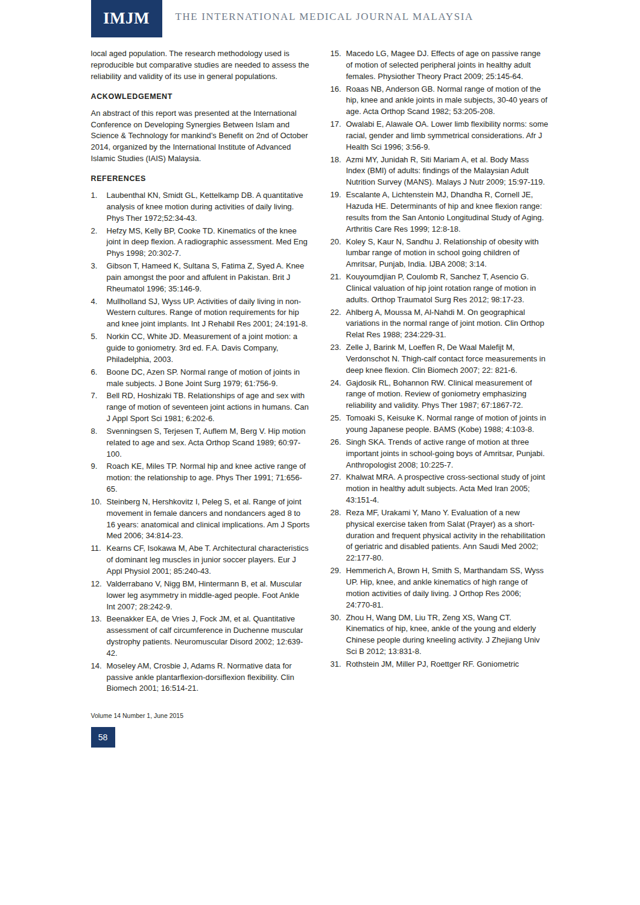IMJM
THE INTERNATIONAL MEDICAL JOURNAL MALAYSIA
local aged population. The research methodology used is reproducible but comparative studies are needed to assess the reliability and validity of its use in general populations.
Ackowledgement
An abstract of this report was presented at the International Conference on Developing Synergies Between Islam and Science & Technology for mankind’s Benefit on 2nd of October 2014, organized by the International Institute of Advanced Islamic Studies (IAIS) Malaysia.
References
Laubenthal KN, Smidt GL, Kettelkamp DB. A quantitative analysis of knee motion during activities of daily living. Phys Ther 1972;52:34-43.
Hefzy MS, Kelly BP, Cooke TD. Kinematics of the knee joint in deep flexion. A radiographic assessment. Med Eng Phys 1998; 20:302-7.
Gibson T, Hameed K, Sultana S, Fatima Z, Syed A. Knee pain amongst the poor and affulent in Pakistan. Brit J Rheumatol 1996; 35:146-9.
Mullholland SJ, Wyss UP. Activities of daily living in non-Western cultures. Range of motion requirements for hip and knee joint implants. Int J Rehabil Res 2001; 24:191-8.
Norkin CC, White JD. Measurement of a joint motion: a guide to goniometry. 3rd ed. F.A. Davis Company, Philadelphia, 2003.
Boone DC, Azen SP. Normal range of motion of joints in male subjects. J Bone Joint Surg 1979; 61:756-9.
Bell RD, Hoshizaki TB. Relationships of age and sex with range of motion of seventeen joint actions in humans. Can J Appl Sport Sci 1981; 6:202-6.
Svenningsen S, Terjesen T, Auflem M, Berg V. Hip motion related to age and sex. Acta Orthop Scand 1989; 60:97-100.
Roach KE, Miles TP. Normal hip and knee active range of motion: the relationship to age. Phys Ther 1991; 71:656-65.
Steinberg N, Hershkovitz I, Peleg S, et al. Range of joint movement in female dancers and nondancers aged 8 to 16 years: anatomical and clinical implications. Am J Sports Med 2006; 34:814-23.
Kearns CF, Isokawa M, Abe T. Architectural characteristics of dominant leg muscles in junior soccer players. Eur J Appl Physiol 2001; 85:240-43.
Valderrabano V, Nigg BM, Hintermann B, et al. Muscular lower leg asymmetry in middle-aged people. Foot Ankle Int 2007; 28:242-9.
Beenakker EA, de Vries J, Fock JM, et al. Quantitative assessment of calf circumference in Duchenne muscular dystrophy patients. Neuromuscular Disord 2002; 12:639-42.
Moseley AM, Crosbie J, Adams R. Normative data for passive ankle plantarflexion-dorsiflexion flexibility. Clin Biomech 2001; 16:514-21.
Macedo LG, Magee DJ. Effects of age on passive range of motion of selected peripheral joints in healthy adult females. Physiother Theory Pract 2009; 25:145-64.
Roaas NB, Anderson GB. Normal range of motion of the hip, knee and ankle joints in male subjects, 30-40 years of age. Acta Orthop Scand 1982; 53:205-208.
Owalabi E, Alawale OA. Lower limb flexibility norms: some racial, gender and limb symmetrical considerations. Afr J Health Sci 1996; 3:56-9.
Azmi MY, Junidah R, Siti Mariam A, et al. Body Mass Index (BMI) of adults: findings of the Malaysian Adult Nutrition Survey (MANS). Malays J Nutr 2009; 15:97-119.
Escalante A, Lichtenstein MJ, Dhandha R, Cornell JE, Hazuda HE. Determinants of hip and knee flexion range: results from the San Antonio Longitudinal Study of Aging. Arthritis Care Res 1999; 12:8-18.
Koley S, Kaur N, Sandhu J. Relationship of obesity with lumbar range of motion in school going children of Amritsar, Punjab, India. IJBA 2008; 3:14.
Kouyoumdjian P, Coulomb R, Sanchez T, Asencio G. Clinical valuation of hip joint rotation range of motion in adults. Orthop Traumatol Surg Res 2012; 98:17-23.
Ahlberg A, Moussa M, Al-Nahdi M. On geographical variations in the normal range of joint motion. Clin Orthop Relat Res 1988; 234:229-31.
Zelle J, Barink M, Loeffen R, De Waal Malefijt M, Verdonschot N. Thigh-calf contact force measurements in deep knee flexion. Clin Biomech 2007; 22: 821-6.
Gajdosik RL, Bohannon RW. Clinical measurement of range of motion. Review of goniometry emphasizing reliability and validity. Phys Ther 1987; 67:1867-72.
Tomoaki S, Keisuke K. Normal range of motion of joints in young Japanese people. BAMS (Kobe) 1988; 4:103-8.
Singh SKA. Trends of active range of motion at three important joints in school-going boys of Amritsar, Punjabi. Anthropologist 2008; 10:225-7.
Khalwat MRA. A prospective cross-sectional study of joint motion in healthy adult subjects. Acta Med Iran 2005; 43:151-4.
Reza MF, Urakami Y, Mano Y. Evaluation of a new physical exercise taken from Salat (Prayer) as a short-duration and frequent physical activity in the rehabilitation of geriatric and disabled patients. Ann Saudi Med 2002; 22:177-80.
Hemmerich A, Brown H, Smith S, Marthandam SS, Wyss UP. Hip, knee, and ankle kinematics of high range of motion activities of daily living. J Orthop Res 2006; 24:770-81.
Zhou H, Wang DM, Liu TR, Zeng XS, Wang CT. Kinematics of hip, knee, ankle of the young and elderly Chinese people during kneeling activity. J Zhejiang Univ Sci B 2012; 13:831-8.
Rothstein JM, Miller PJ, Roettger RF. Goniometric
Volume 14 Number 1, June 2015
58